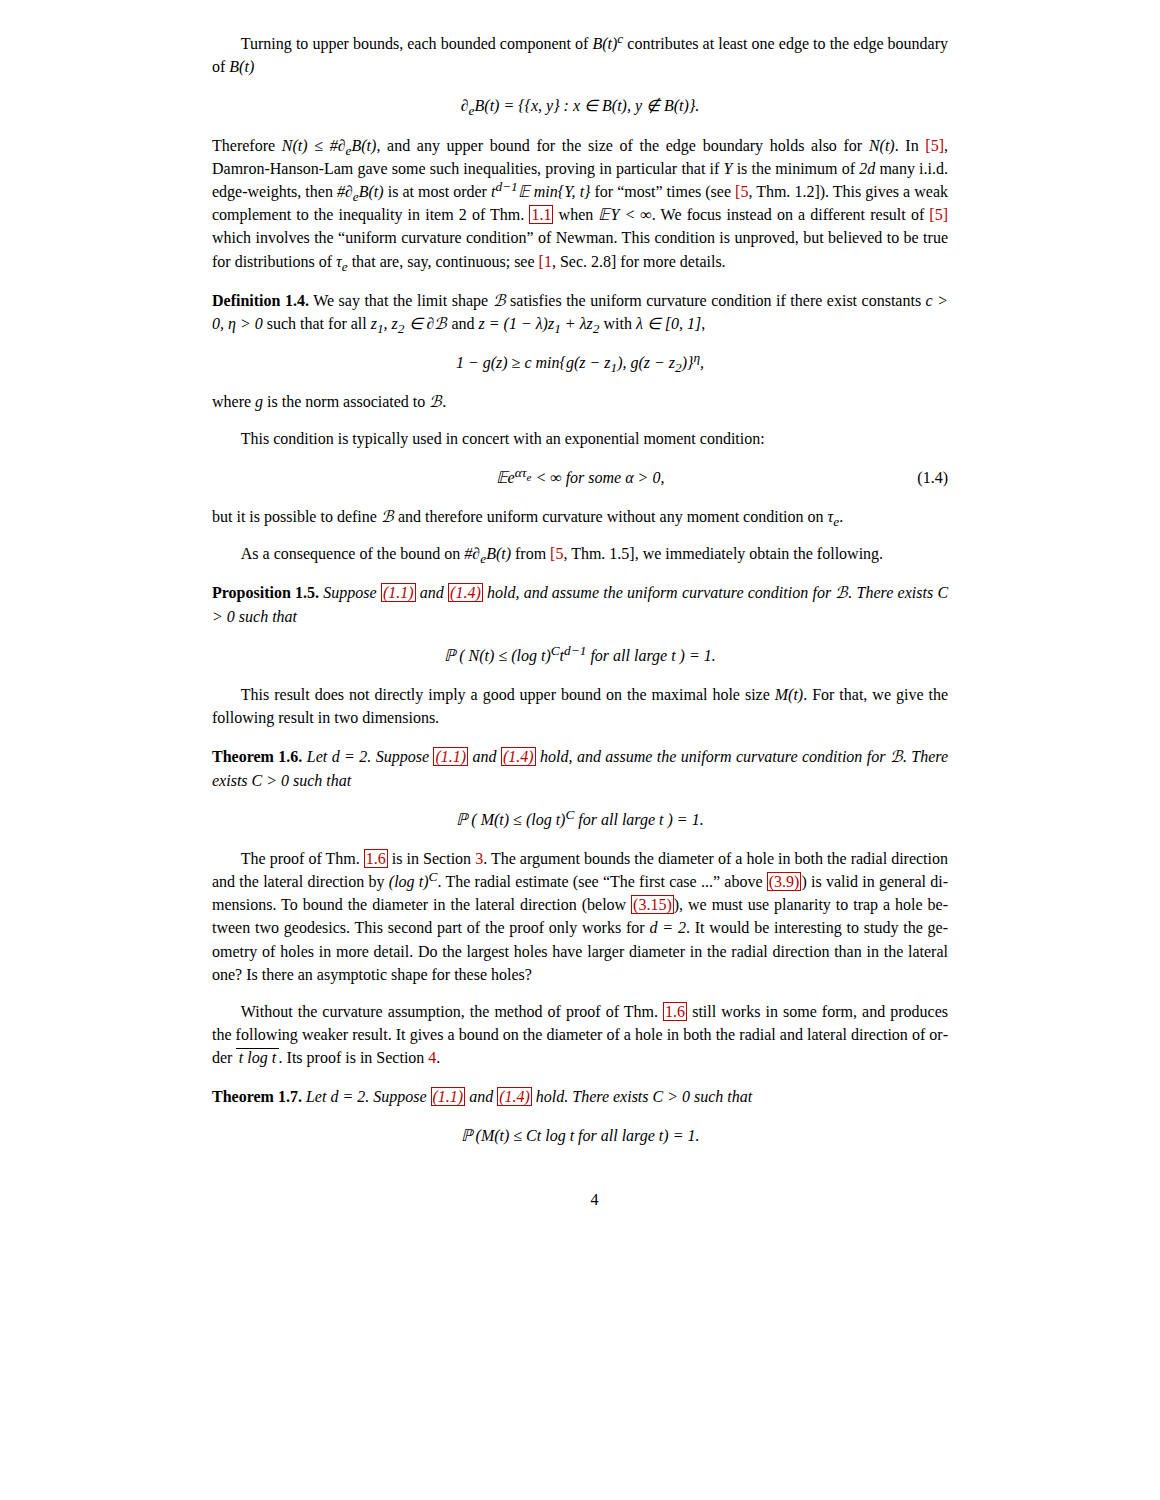Turning to upper bounds, each bounded component of B(t)c contributes at least one edge to the edge boundary of B(t)
∂eB(t) = {{x, y} : x ∈ B(t), y ∉ B(t)}.
Therefore N(t) ≤ #∂eB(t), and any upper bound for the size of the edge boundary holds also for N(t). In [5], Damron-Hanson-Lam gave some such inequalities, proving in particular that if Y is the minimum of 2d many i.i.d. edge-weights, then #∂eB(t) is at most order td−1𝔼 min{Y, t} for “most” times (see [5, Thm. 1.2]). This gives a weak complement to the inequality in item 2 of Thm. 1.1 when 𝔼Y < ∞. We focus instead on a different result of [5] which involves the “uniform curvature condition” of Newman. This condition is unproved, but believed to be true for distributions of τe that are, say, continuous; see [1, Sec. 2.8] for more details.
Definition 1.4. We say that the limit shape ℬ satisfies the uniform curvature condition if there exist constants c > 0, η > 0 such that for all z1, z2 ∈ ∂ℬ and z = (1 − λ)z1 + λz2 with λ ∈ [0, 1],
1 − g(z) ≥ c min{g(z − z1), g(z − z2)}η,
where g is the norm associated to ℬ.
This condition is typically used in concert with an exponential moment condition:
𝔼eατe < ∞ for some α > 0, (1.4)
but it is possible to define ℬ and therefore uniform curvature without any moment condition on τe.
As a consequence of the bound on #∂eB(t) from [5, Thm. 1.5], we immediately obtain the following.
Proposition 1.5. Suppose (1.1) and (1.4) hold, and assume the uniform curvature condition for ℬ. There exists C > 0 such that
ℙ ( N(t) ≤ (log t)Ctd−1 for all large t ) = 1.
This result does not directly imply a good upper bound on the maximal hole size M(t). For that, we give the following result in two dimensions.
Theorem 1.6. Let d = 2. Suppose (1.1) and (1.4) hold, and assume the uniform curvature condition for ℬ. There exists C > 0 such that
ℙ ( M(t) ≤ (log t)C for all large t ) = 1.
The proof of Thm. 1.6 is in Section 3. The argument bounds the diameter of a hole in both the radial direction and the lateral direction by (log t)C. The radial estimate (see “The first case ...” above (3.9)) is valid in general dimensions. To bound the diameter in the lateral direction (below (3.15)), we must use planarity to trap a hole between two geodesics. This second part of the proof only works for d = 2. It would be interesting to study the geometry of holes in more detail. Do the largest holes have larger diameter in the radial direction than in the lateral one? Is there an asymptotic shape for these holes?
Without the curvature assumption, the method of proof of Thm. 1.6 still works in some form, and produces the following weaker result. It gives a bound on the diameter of a hole in both the radial and lateral direction of order t log t. Its proof is in Section 4.
Theorem 1.7. Let d = 2. Suppose (1.1) and (1.4) hold. There exists C > 0 such that
ℙ (M(t) ≤ Ct log t for all large t) = 1.
4